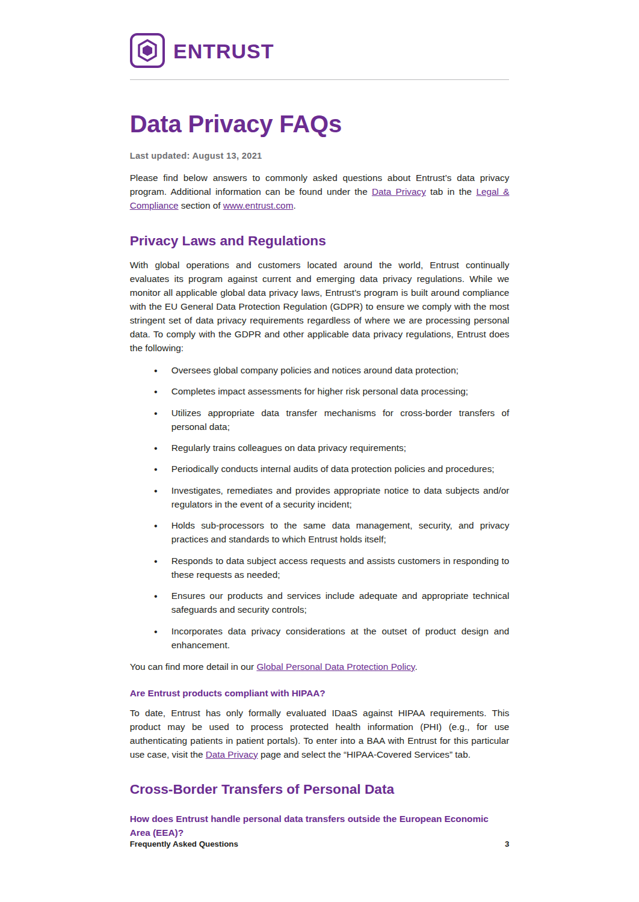ENTRUST
Data Privacy FAQs
Last updated: August 13, 2021
Please find below answers to commonly asked questions about Entrust’s data privacy program. Additional information can be found under the Data Privacy tab in the Legal & Compliance section of www.entrust.com.
Privacy Laws and Regulations
With global operations and customers located around the world, Entrust continually evaluates its program against current and emerging data privacy regulations. While we monitor all applicable global data privacy laws, Entrust’s program is built around compliance with the EU General Data Protection Regulation (GDPR) to ensure we comply with the most stringent set of data privacy requirements regardless of where we are processing personal data. To comply with the GDPR and other applicable data privacy regulations, Entrust does the following:
Oversees global company policies and notices around data protection;
Completes impact assessments for higher risk personal data processing;
Utilizes appropriate data transfer mechanisms for cross-border transfers of personal data;
Regularly trains colleagues on data privacy requirements;
Periodically conducts internal audits of data protection policies and procedures;
Investigates, remediates and provides appropriate notice to data subjects and/or regulators in the event of a security incident;
Holds sub-processors to the same data management, security, and privacy practices and standards to which Entrust holds itself;
Responds to data subject access requests and assists customers in responding to these requests as needed;
Ensures our products and services include adequate and appropriate technical safeguards and security controls;
Incorporates data privacy considerations at the outset of product design and enhancement.
You can find more detail in our Global Personal Data Protection Policy.
Are Entrust products compliant with HIPAA?
To date, Entrust has only formally evaluated IDaaS against HIPAA requirements. This product may be used to process protected health information (PHI) (e.g., for use authenticating patients in patient portals). To enter into a BAA with Entrust for this particular use case, visit the Data Privacy page and select the “HIPAA-Covered Services” tab.
Cross-Border Transfers of Personal Data
How does Entrust handle personal data transfers outside the European Economic Area (EEA)?
Frequently Asked Questions 3